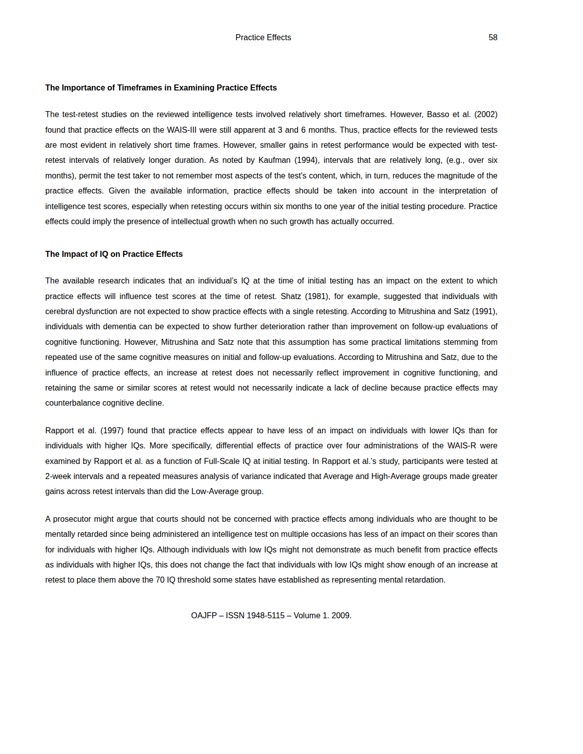Practice Effects
58
The Importance of Timeframes in Examining Practice Effects
The test-retest studies on the reviewed intelligence tests involved relatively short timeframes. However, Basso et al. (2002) found that practice effects on the WAIS-III were still apparent at 3 and 6 months. Thus, practice effects for the reviewed tests are most evident in relatively short time frames. However, smaller gains in retest performance would be expected with test-retest intervals of relatively longer duration. As noted by Kaufman (1994), intervals that are relatively long, (e.g., over six months), permit the test taker to not remember most aspects of the test's content, which, in turn, reduces the magnitude of the practice effects. Given the available information, practice effects should be taken into account in the interpretation of intelligence test scores, especially when retesting occurs within six months to one year of the initial testing procedure. Practice effects could imply the presence of intellectual growth when no such growth has actually occurred.
The Impact of IQ on Practice Effects
The available research indicates that an individual’s IQ at the time of initial testing has an impact on the extent to which practice effects will influence test scores at the time of retest. Shatz (1981), for example, suggested that individuals with cerebral dysfunction are not expected to show practice effects with a single retesting. According to Mitrushina and Satz (1991), individuals with dementia can be expected to show further deterioration rather than improvement on follow-up evaluations of cognitive functioning. However, Mitrushina and Satz note that this assumption has some practical limitations stemming from repeated use of the same cognitive measures on initial and follow-up evaluations. According to Mitrushina and Satz, due to the influence of practice effects, an increase at retest does not necessarily reflect improvement in cognitive functioning, and retaining the same or similar scores at retest would not necessarily indicate a lack of decline because practice effects may counterbalance cognitive decline.
Rapport et al. (1997) found that practice effects appear to have less of an impact on individuals with lower IQs than for individuals with higher IQs. More specifically, differential effects of practice over four administrations of the WAIS-R were examined by Rapport et al. as a function of Full-Scale IQ at initial testing. In Rapport et al.’s study, participants were tested at 2-week intervals and a repeated measures analysis of variance indicated that Average and High-Average groups made greater gains across retest intervals than did the Low-Average group.
A prosecutor might argue that courts should not be concerned with practice effects among individuals who are thought to be mentally retarded since being administered an intelligence test on multiple occasions has less of an impact on their scores than for individuals with higher IQs. Although individuals with low IQs might not demonstrate as much benefit from practice effects as individuals with higher IQs, this does not change the fact that individuals with low IQs might show enough of an increase at retest to place them above the 70 IQ threshold some states have established as representing mental retardation.
OAJFP – ISSN 1948-5115 – Volume 1. 2009.